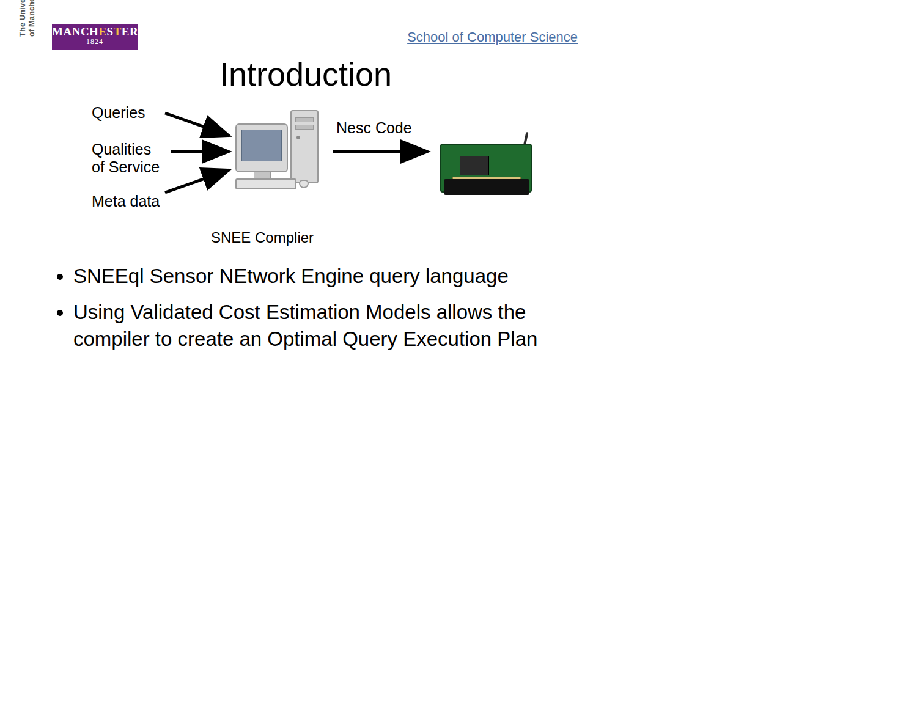The University
of Manchester
MANCHESTER
1824
School of Computer Science
Introduction
Queries
Qualities
of Service
Meta data
Nesc Code
SNEE Complier
SNEEql Sensor NEtwork Engine query language
Using Validated Cost Estimation Models allows the compiler to create an Optimal Query Execution Plan